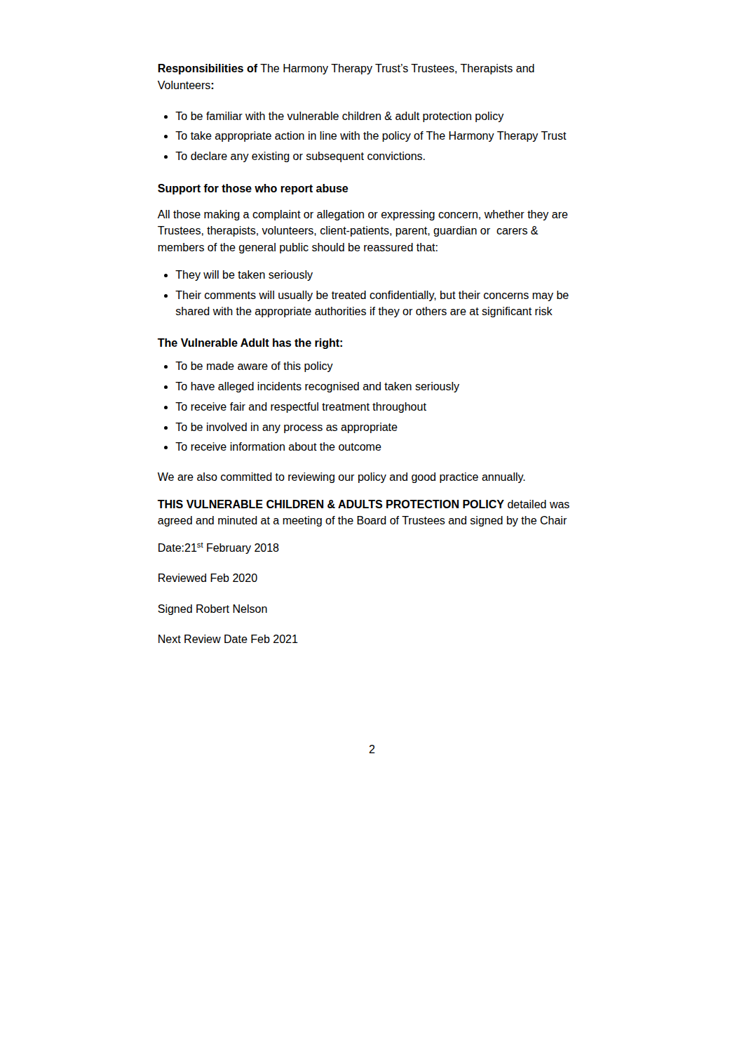Responsibilities of The Harmony Therapy Trust’s Trustees, Therapists and Volunteers:
To be familiar with the vulnerable children & adult protection policy
To take appropriate action in line with the policy of The Harmony Therapy Trust
To declare any existing or subsequent convictions.
Support for those who report abuse
All those making a complaint or allegation or expressing concern, whether they are Trustees, therapists, volunteers, client-patients, parent, guardian or carers & members of the general public should be reassured that:
They will be taken seriously
Their comments will usually be treated confidentially, but their concerns may be shared with the appropriate authorities if they or others are at significant risk
The Vulnerable Adult has the right:
To be made aware of this policy
To have alleged incidents recognised and taken seriously
To receive fair and respectful treatment throughout
To be involved in any process as appropriate
To receive information about the outcome
We are also committed to reviewing our policy and good practice annually.
THIS VULNERABLE CHILDREN & ADULTS PROTECTION POLICY detailed was agreed and minuted at a meeting of the Board of Trustees and signed by the Chair
Date:21st February 2018
Reviewed Feb 2020
Signed Robert Nelson
Next Review Date Feb 2021
2